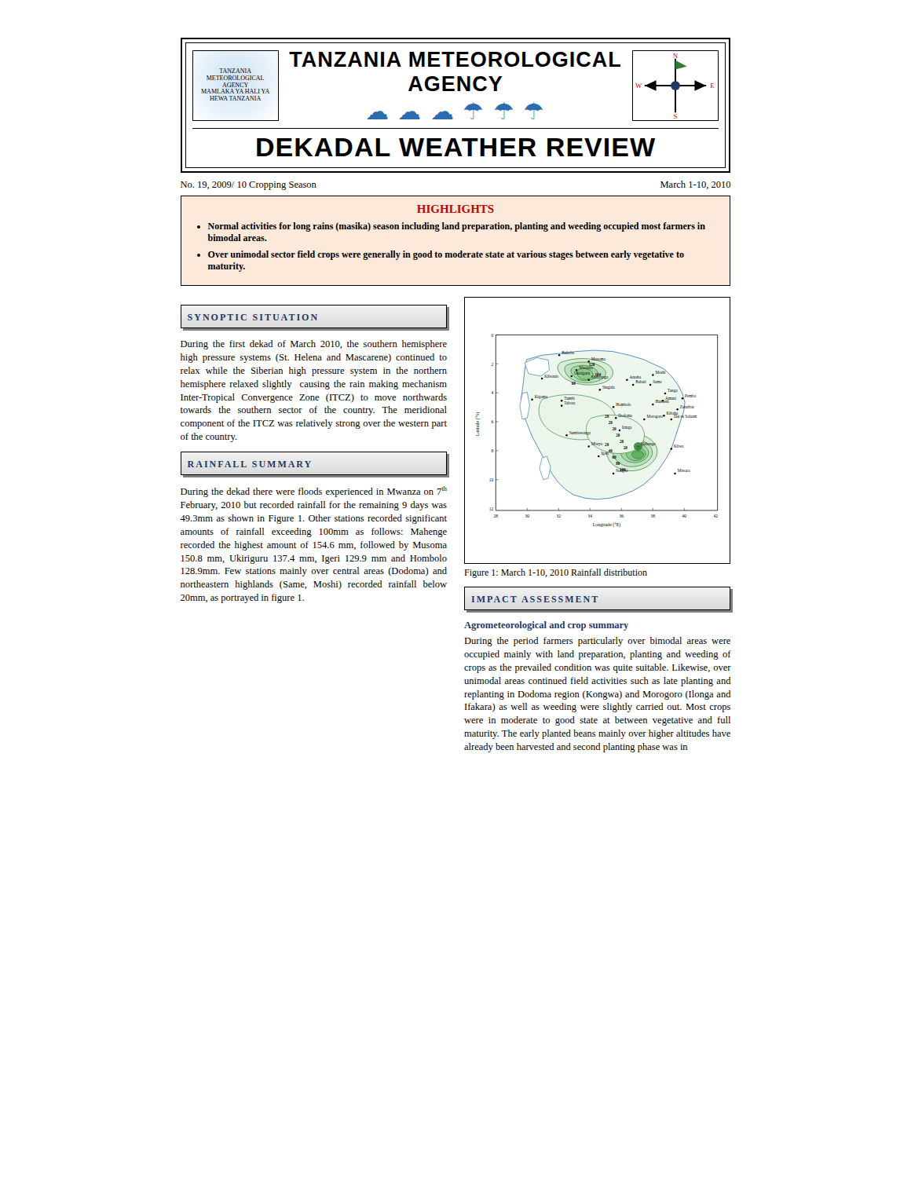TANZANIA METEOROLOGICAL AGENCY
MAMLAKA YA HALI YA HEWA TANZANIA
Tanzania Meteorological Agency
☁ ☁ ☁ ☂ ☂ ☂
N E S W
Dekadal Weather Review
No. 19, 2009/ 10 Cropping Season
March 1-10, 2010
HIGHLIGHTS
Normal activities for long rains (masika) season including land preparation, planting and weeding occupied most farmers in bimodal areas.
Over unimodal sector field crops were generally in good to moderate state at various stages between early vegetative to maturity.
SYNOPTIC SITUATION
During the first dekad of March 2010, the southern hemisphere high pressure systems (St. Helena and Mascarene) continued to relax while the Siberian high pressure system in the northern hemisphere relaxed slightly causing the rain making mechanism Inter-Tropical Convergence Zone (ITCZ) to move northwards towards the southern sector of the country. The meridional component of the ITCZ was relatively strong over the western part of the country.
RAINFALL SUMMARY
During the dekad there were floods experienced in Mwanza on 7th February, 2010 but recorded rainfall for the remaining 9 days was 49.3mm as shown in Figure 1. Other stations recorded significant amounts of rainfall exceeding 100mm as follows: Mahenge recorded the highest amount of 154.6 mm, followed by Musoma 150.8 mm, Ukiriguru 137.4 mm, Igeri 129.9 mm and Hombolo 128.9mm. Few stations mainly over central areas (Dodoma) and northeastern highlands (Same, Moshi) recorded rainfall below 20mm, as portrayed in figure 1.
0 2 4 6 8 10 12 Latitude (°S) 28 30 32 34 36 38 40 42 Longitude (°E) 120 100 60 20 20 20 20 20 20 20 40 60 80 100 Bukoba Musoma Mwanza Ukiriguru Shinyanga Kibondo Kigoma Tumbi Tabora Singida Arusha Moshi Babati Same Tanga Amani Handeni Pemba Hombolo Dodoma Morogoro Kibaha Zanzibar Dar es Salaam Iringa Sumbawanga Mbeya Igeri Mahenge Kilwa Songea Mtwara
Figure 1: March 1-10, 2010 Rainfall distribution
IMPACT ASSESSMENT
Agrometeorological and crop summary
During the period farmers particularly over bimodal areas were occupied mainly with land preparation, planting and weeding of crops as the prevailed condition was quite suitable. Likewise, over unimodal areas continued field activities such as late planting and replanting in Dodoma region (Kongwa) and Morogoro (Ilonga and Ifakara) as well as weeding were slightly carried out. Most crops were in moderate to good state at between vegetative and full maturity. The early planted beans mainly over higher altitudes have already been harvested and second planting phase was in